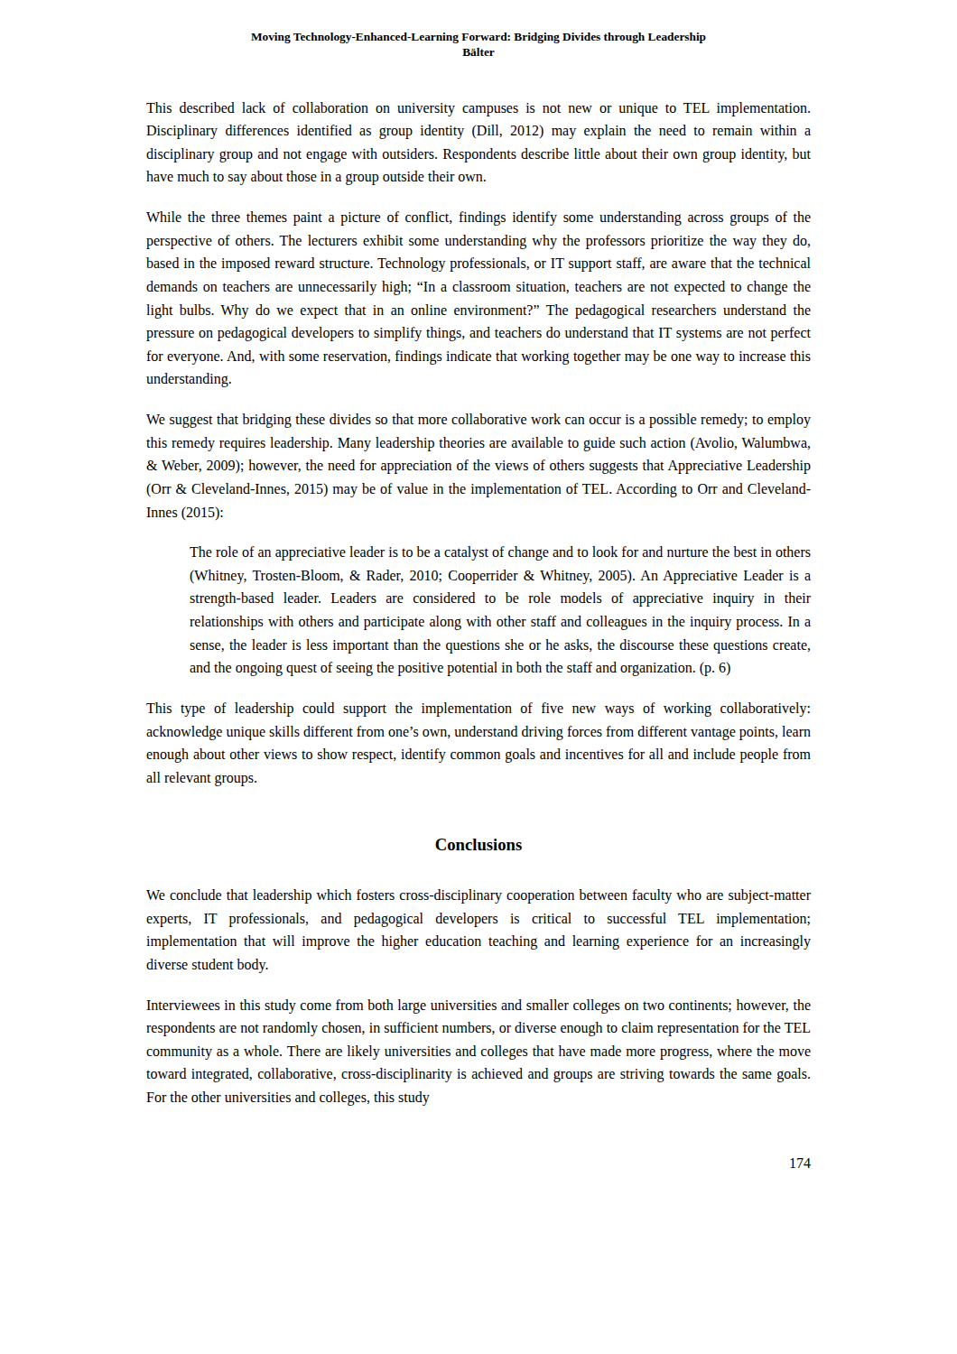Moving Technology-Enhanced-Learning Forward: Bridging Divides through Leadership
Bälter
This described lack of collaboration on university campuses is not new or unique to TEL implementation. Disciplinary differences identified as group identity (Dill, 2012) may explain the need to remain within a disciplinary group and not engage with outsiders. Respondents describe little about their own group identity, but have much to say about those in a group outside their own.
While the three themes paint a picture of conflict, findings identify some understanding across groups of the perspective of others. The lecturers exhibit some understanding why the professors prioritize the way they do, based in the imposed reward structure. Technology professionals, or IT support staff, are aware that the technical demands on teachers are unnecessarily high; “In a classroom situation, teachers are not expected to change the light bulbs. Why do we expect that in an online environment?” The pedagogical researchers understand the pressure on pedagogical developers to simplify things, and teachers do understand that IT systems are not perfect for everyone. And, with some reservation, findings indicate that working together may be one way to increase this understanding.
We suggest that bridging these divides so that more collaborative work can occur is a possible remedy; to employ this remedy requires leadership. Many leadership theories are available to guide such action (Avolio, Walumbwa, & Weber, 2009); however, the need for appreciation of the views of others suggests that Appreciative Leadership (Orr & Cleveland-Innes, 2015) may be of value in the implementation of TEL. According to Orr and Cleveland-Innes (2015):
The role of an appreciative leader is to be a catalyst of change and to look for and nurture the best in others (Whitney, Trosten-Bloom, & Rader, 2010; Cooperrider & Whitney, 2005). An Appreciative Leader is a strength-based leader. Leaders are considered to be role models of appreciative inquiry in their relationships with others and participate along with other staff and colleagues in the inquiry process. In a sense, the leader is less important than the questions she or he asks, the discourse these questions create, and the ongoing quest of seeing the positive potential in both the staff and organization. (p. 6)
This type of leadership could support the implementation of five new ways of working collaboratively: acknowledge unique skills different from one’s own, understand driving forces from different vantage points, learn enough about other views to show respect, identify common goals and incentives for all and include people from all relevant groups.
Conclusions
We conclude that leadership which fosters cross-disciplinary cooperation between faculty who are subject-matter experts, IT professionals, and pedagogical developers is critical to successful TEL implementation; implementation that will improve the higher education teaching and learning experience for an increasingly diverse student body.
Interviewees in this study come from both large universities and smaller colleges on two continents; however, the respondents are not randomly chosen, in sufficient numbers, or diverse enough to claim representation for the TEL community as a whole. There are likely universities and colleges that have made more progress, where the move toward integrated, collaborative, cross-disciplinarity is achieved and groups are striving towards the same goals. For the other universities and colleges, this study
174